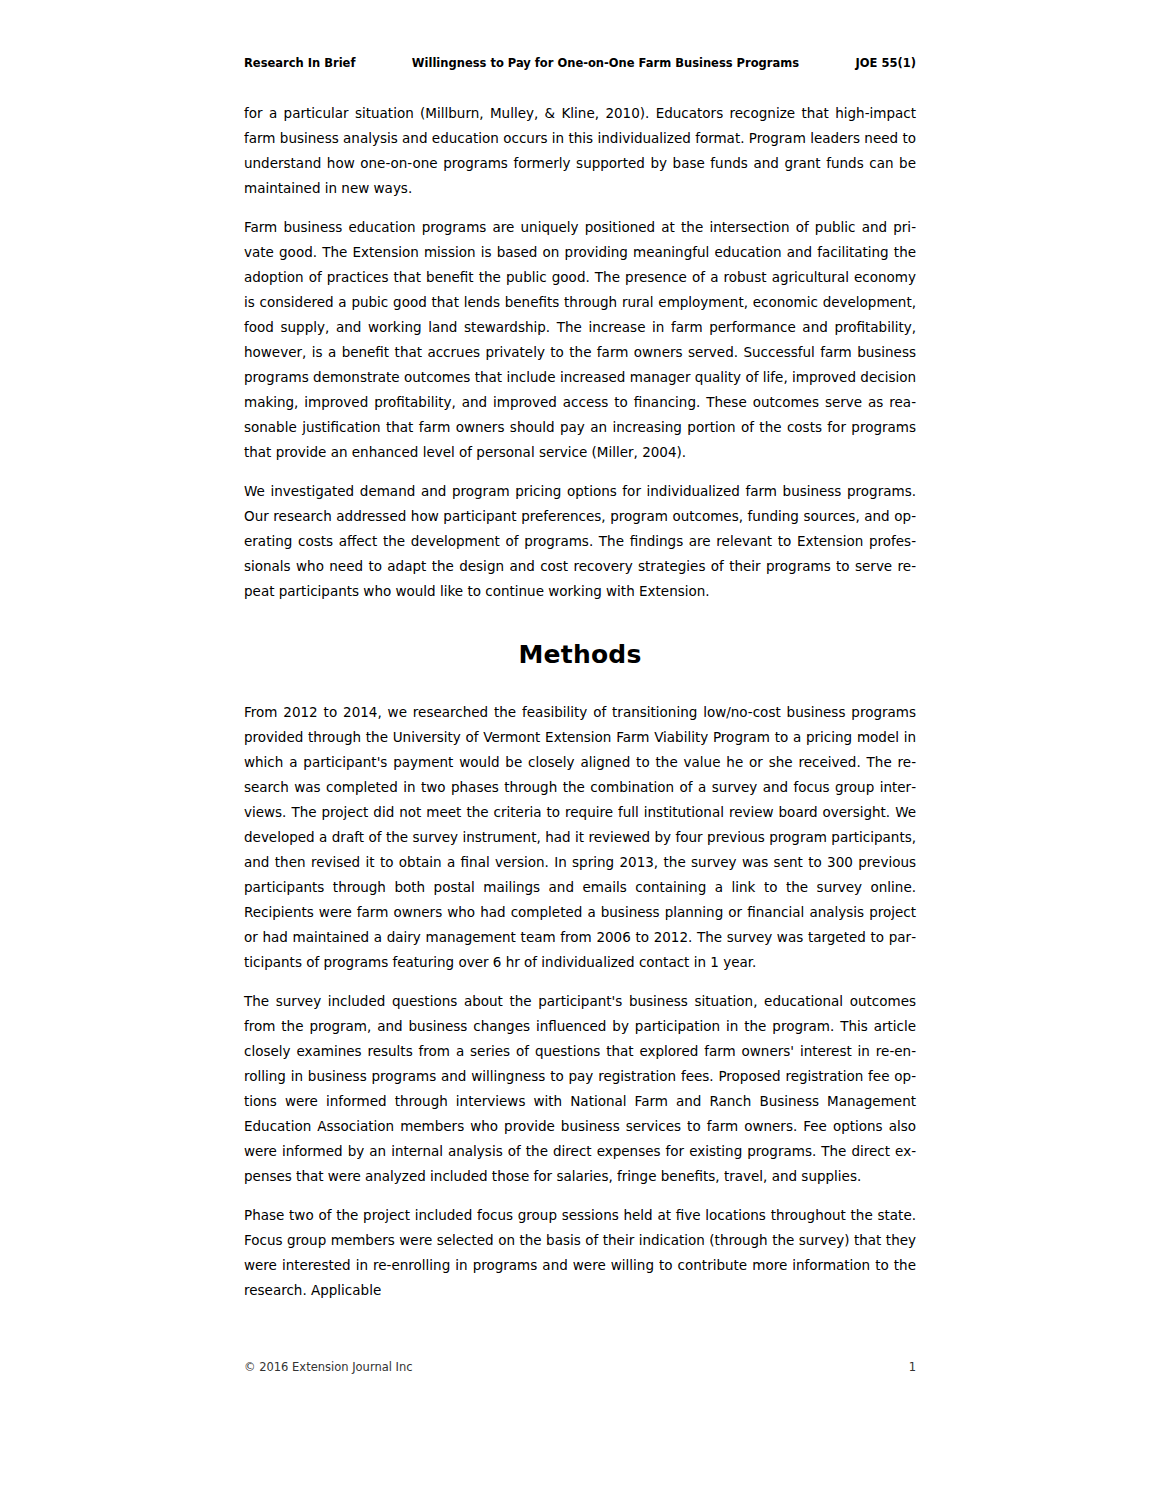Research In Brief Willingness to Pay for One-on-One Farm Business Programs JOE 55(1)
for a particular situation (Millburn, Mulley, & Kline, 2010). Educators recognize that high-impact farm business analysis and education occurs in this individualized format. Program leaders need to understand how one-on-one programs formerly supported by base funds and grant funds can be maintained in new ways.
Farm business education programs are uniquely positioned at the intersection of public and private good. The Extension mission is based on providing meaningful education and facilitating the adoption of practices that benefit the public good. The presence of a robust agricultural economy is considered a pubic good that lends benefits through rural employment, economic development, food supply, and working land stewardship. The increase in farm performance and profitability, however, is a benefit that accrues privately to the farm owners served. Successful farm business programs demonstrate outcomes that include increased manager quality of life, improved decision making, improved profitability, and improved access to financing. These outcomes serve as reasonable justification that farm owners should pay an increasing portion of the costs for programs that provide an enhanced level of personal service (Miller, 2004).
We investigated demand and program pricing options for individualized farm business programs. Our research addressed how participant preferences, program outcomes, funding sources, and operating costs affect the development of programs. The findings are relevant to Extension professionals who need to adapt the design and cost recovery strategies of their programs to serve repeat participants who would like to continue working with Extension.
Methods
From 2012 to 2014, we researched the feasibility of transitioning low/no-cost business programs provided through the University of Vermont Extension Farm Viability Program to a pricing model in which a participant's payment would be closely aligned to the value he or she received. The research was completed in two phases through the combination of a survey and focus group interviews. The project did not meet the criteria to require full institutional review board oversight. We developed a draft of the survey instrument, had it reviewed by four previous program participants, and then revised it to obtain a final version. In spring 2013, the survey was sent to 300 previous participants through both postal mailings and emails containing a link to the survey online. Recipients were farm owners who had completed a business planning or financial analysis project or had maintained a dairy management team from 2006 to 2012. The survey was targeted to participants of programs featuring over 6 hr of individualized contact in 1 year.
The survey included questions about the participant's business situation, educational outcomes from the program, and business changes influenced by participation in the program. This article closely examines results from a series of questions that explored farm owners' interest in re-enrolling in business programs and willingness to pay registration fees. Proposed registration fee options were informed through interviews with National Farm and Ranch Business Management Education Association members who provide business services to farm owners. Fee options also were informed by an internal analysis of the direct expenses for existing programs. The direct expenses that were analyzed included those for salaries, fringe benefits, travel, and supplies.
Phase two of the project included focus group sessions held at five locations throughout the state. Focus group members were selected on the basis of their indication (through the survey) that they were interested in re-enrolling in programs and were willing to contribute more information to the research. Applicable
© 2016 Extension Journal Inc 1